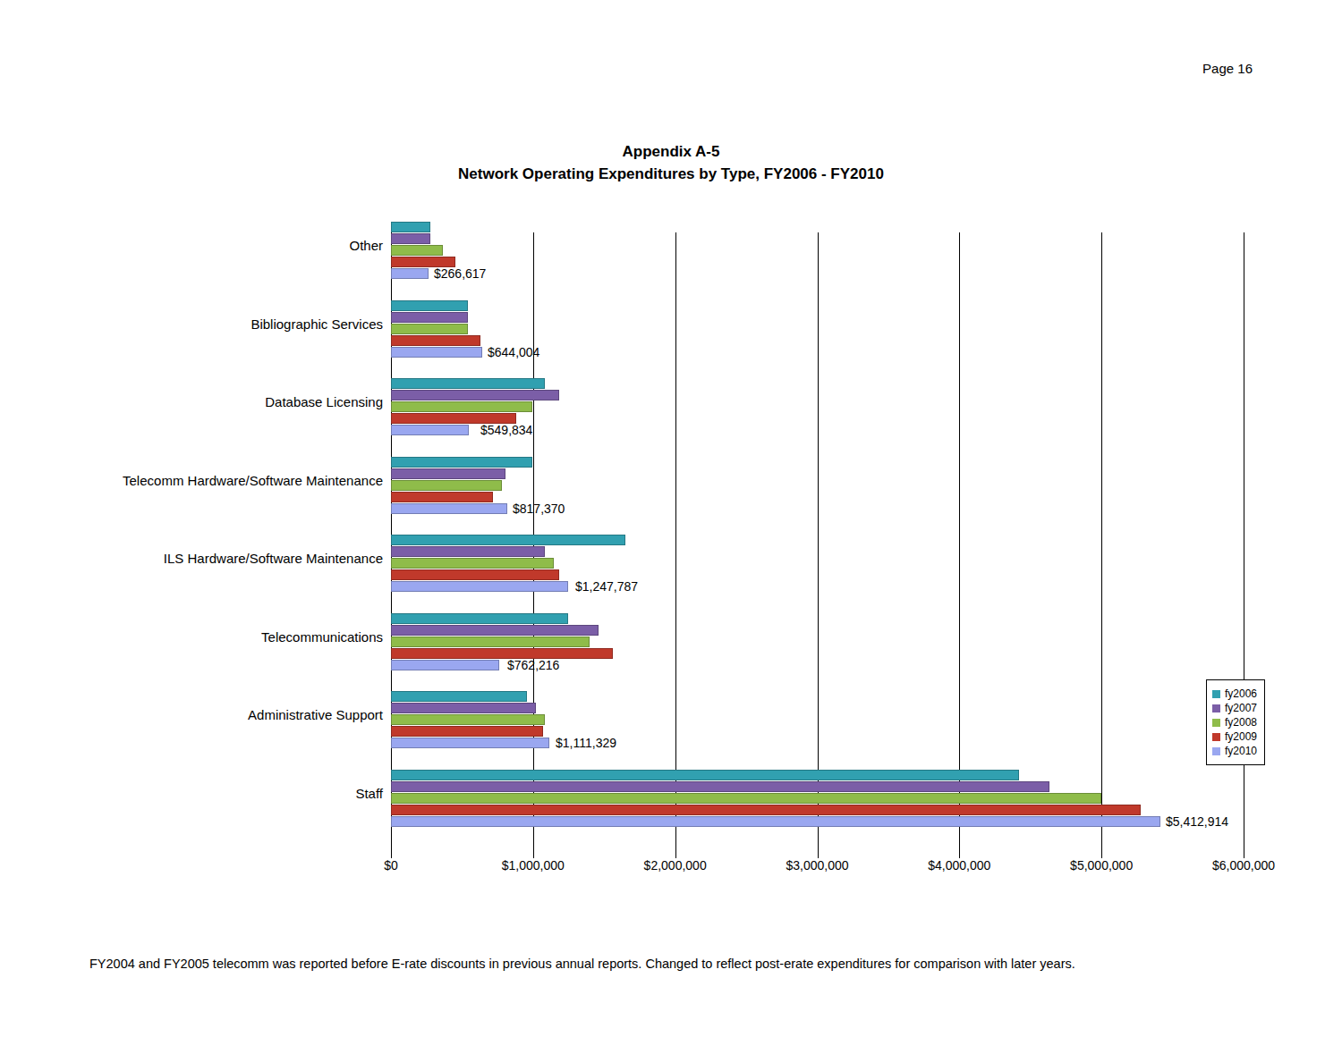Page 16
Appendix A-5
Network Operating Expenditures by Type, FY2006 - FY2010
Other
$266,617
Bibliographic Services
$644,004
Database Licensing
$549,834
Telecomm Hardware/Software Maintenance
$817,370
ILS Hardware/Software Maintenance
$1,247,787
Telecommunications
$762,216
Administrative Support
$1,111,329
Staff
$5,412,914
fy2006
fy2007
fy2008
fy2009
fy2010
$0 $1,000,000 $2,000,000 $3,000,000 $4,000,000 $5,000,000 $6,000,000
FY2004 and FY2005 telecomm was reported before E-rate discounts in previous annual reports. Changed to reflect post-erate expenditures for comparison with later years.